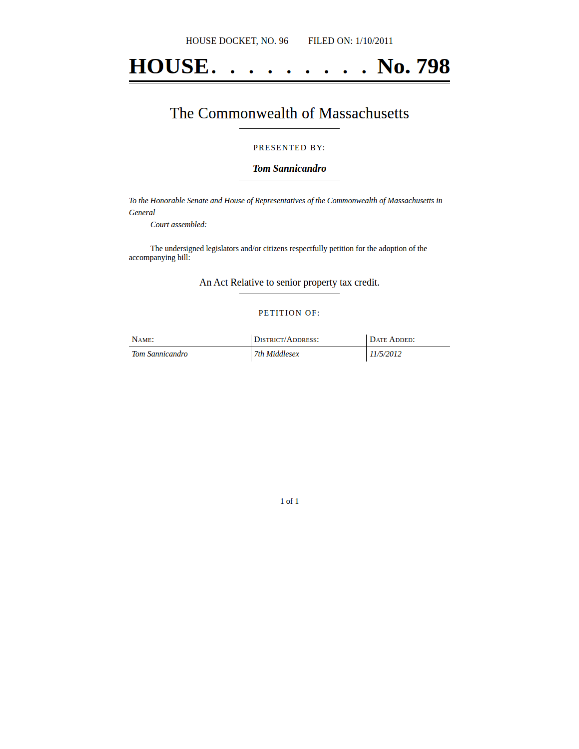HOUSE DOCKET, NO. 96 FILED ON: 1/10/2011
HOUSE . . . . . . . . . . . . . . . No. 798
The Commonwealth of Massachusetts
PRESENTED BY:
Tom Sannicandro
To the Honorable Senate and House of Representatives of the Commonwealth of Massachusetts in General Court assembled:
The undersigned legislators and/or citizens respectfully petition for the adoption of the accompanying bill:
An Act Relative to senior property tax credit.
PETITION OF:
| Name: | District/Address: | Date Added: |
| --- | --- | --- |
| Tom Sannicandro | 7th Middlesex | 11/5/2012 |
1 of 1